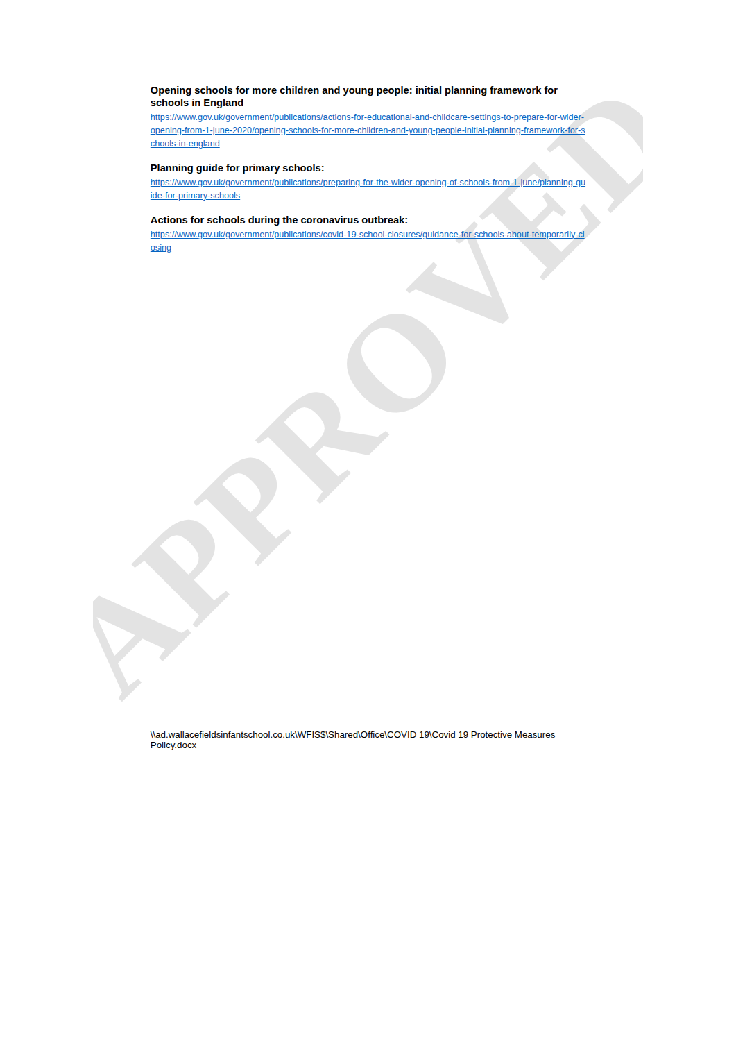APPROVED
Opening schools for more children and young people: initial planning framework for schools in England
https://www.gov.uk/government/publications/actions-for-educational-and-childcare-settings-to-prepare-for-wider-opening-from-1-june-2020/opening-schools-for-more-children-and-young-people-initial-planning-framework-for-schools-in-england
Planning guide for primary schools:
https://www.gov.uk/government/publications/preparing-for-the-wider-opening-of-schools-from-1-june/planning-guide-for-primary-schools
Actions for schools during the coronavirus outbreak:
https://www.gov.uk/government/publications/covid-19-school-closures/guidance-for-schools-about-temporarily-closing
\\ad.wallacefieldsinfantschool.co.uk\WFIS$\Shared\Office\COVID 19\Covid 19 Protective Measures Policy.docx